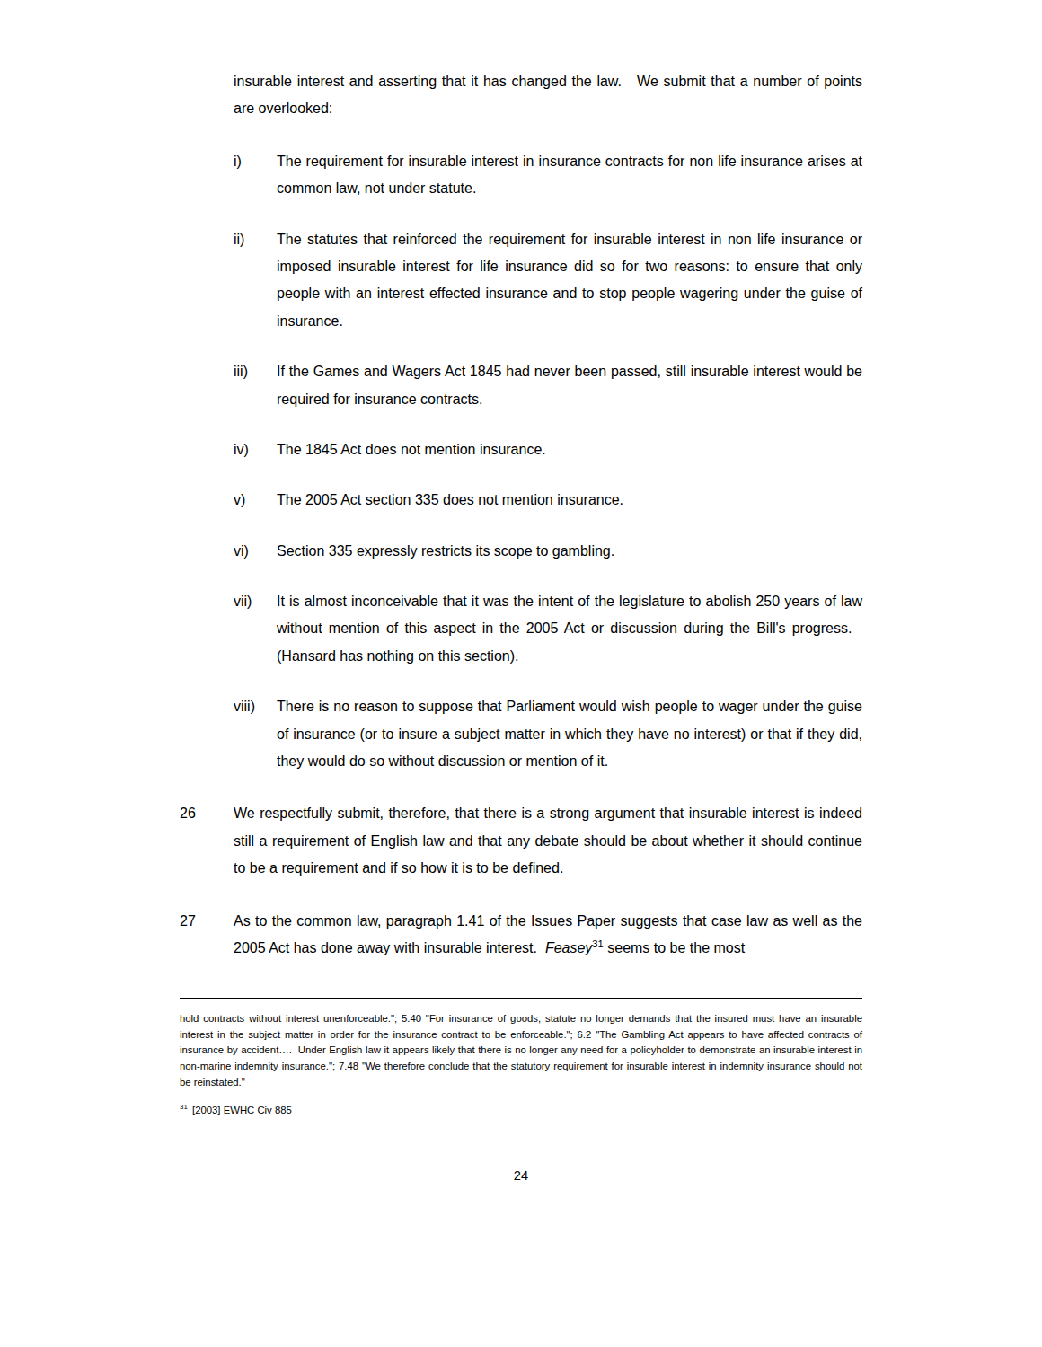insurable interest and asserting that it has changed the law. We submit that a number of points are overlooked:
The requirement for insurable interest in insurance contracts for non life insurance arises at common law, not under statute.
The statutes that reinforced the requirement for insurable interest in non life insurance or imposed insurable interest for life insurance did so for two reasons: to ensure that only people with an interest effected insurance and to stop people wagering under the guise of insurance.
If the Games and Wagers Act 1845 had never been passed, still insurable interest would be required for insurance contracts.
The 1845 Act does not mention insurance.
The 2005 Act section 335 does not mention insurance.
Section 335 expressly restricts its scope to gambling.
It is almost inconceivable that it was the intent of the legislature to abolish 250 years of law without mention of this aspect in the 2005 Act or discussion during the Bill's progress. (Hansard has nothing on this section).
There is no reason to suppose that Parliament would wish people to wager under the guise of insurance (or to insure a subject matter in which they have no interest) or that if they did, they would do so without discussion or mention of it.
26 We respectfully submit, therefore, that there is a strong argument that insurable interest is indeed still a requirement of English law and that any debate should be about whether it should continue to be a requirement and if so how it is to be defined.
27 As to the common law, paragraph 1.41 of the Issues Paper suggests that case law as well as the 2005 Act has done away with insurable interest. Feasey31 seems to be the most
hold contracts without interest unenforceable."; 5.40 "For insurance of goods, statute no longer demands that the insured must have an insurable interest in the subject matter in order for the insurance contract to be enforceable."; 6.2 "The Gambling Act appears to have affected contracts of insurance by accident…. Under English law it appears likely that there is no longer any need for a policyholder to demonstrate an insurable interest in non-marine indemnity insurance."; 7.48 "We therefore conclude that the statutory requirement for insurable interest in indemnity insurance should not be reinstated."
31[2003] EWHC Civ 885
24